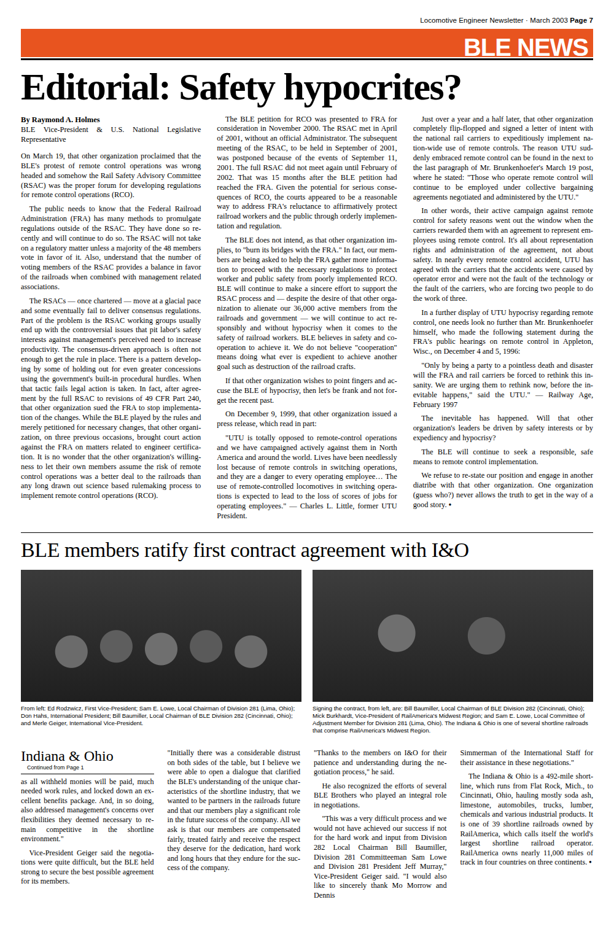Locomotive Engineer Newsletter · March 2003 Page 7
BLE NEWS
Editorial: Safety hypocrites?
By Raymond A. Holmes
BLE Vice-President & U.S. National Legislative Representative
On March 19, that other organization proclaimed that the BLE's protest of remote control operations was wrong headed and somehow the Rail Safety Advisory Committee (RSAC) was the proper forum for developing regulations for remote control operations (RCO).
The public needs to know that the Federal Railroad Administration (FRA) has many methods to promulgate regulations outside of the RSAC. They have done so recently and will continue to do so. The RSAC will not take on a regulatory matter unless a majority of the 48 members vote in favor of it. Also, understand that the number of voting members of the RSAC provides a balance in favor of the railroads when combined with management related associations.
The RSACs — once chartered — move at a glacial pace and some eventually fail to deliver consensus regulations. Part of the problem is the RSAC working groups usually end up with the controversial issues that pit labor's safety interests against management's perceived need to increase productivity. The consensus-driven approach is often not enough to get the rule in place. There is a pattern developing by some of holding out for even greater concessions using the government's built-in procedural hurdles. When that tactic fails legal action is taken. In fact, after agreement by the full RSAC to revisions of 49 CFR Part 240, that other organization sued the FRA to stop implementation of the changes. While the BLE played by the rules and merely petitioned for necessary changes, that other organization, on three previous occasions, brought court action against the FRA on matters related to engineer certification. It is no wonder that the other organization's willingness to let their own members assume the risk of remote control operations was a better deal to the railroads than any long drawn out science based rulemaking process to implement remote control operations (RCO).
The BLE petition for RCO was presented to FRA for consideration in November 2000. The RSAC met in April of 2001, without an official Administrator. The subsequent meeting of the RSAC, to be held in September of 2001, was postponed because of the events of September 11, 2001. The full RSAC did not meet again until February of 2002. That was 15 months after the BLE petition had reached the FRA. Given the potential for serious consequences of RCO, the courts appeared to be a reasonable way to address FRA's reluctance to affirmatively protect railroad workers and the public through orderly implementation and regulation.
The BLE does not intend, as that other organization implies, to "burn its bridges with the FRA." In fact, our members are being asked to help the FRA gather more information to proceed with the necessary regulations to protect worker and public safety from poorly implemented RCO. BLE will continue to make a sincere effort to support the RSAC process and — despite the desire of that other organization to alienate our 36,000 active members from the railroads and government — we will continue to act responsibly and without hypocrisy when it comes to the safety of railroad workers. BLE believes in safety and cooperation to achieve it. We do not believe "cooperation" means doing what ever is expedient to achieve another goal such as destruction of the railroad crafts.
If that other organization wishes to point fingers and accuse the BLE of hypocrisy, then let's be frank and not forget the recent past.
On December 9, 1999, that other organization issued a press release, which read in part:
"UTU is totally opposed to remote-control operations and we have campaigned actively against them in North America and around the world. Lives have been needlessly lost because of remote controls in switching operations, and they are a danger to every operating employee… The use of remote-controlled locomotives in switching operations is expected to lead to the loss of scores of jobs for operating employees." — Charles L. Little, former UTU President.
Just over a year and a half later, that other organization completely flip-flopped and signed a letter of intent with the national rail carriers to expeditiously implement nation-wide use of remote controls. The reason UTU suddenly embraced remote control can be found in the next to the last paragraph of Mr. Brunkenhoefer's March 19 post, where he stated: "Those who operate remote control will continue to be employed under collective bargaining agreements negotiated and administered by the UTU."
In other words, their active campaign against remote control for safety reasons went out the window when the carriers rewarded them with an agreement to represent employees using remote control. It's all about representation rights and administration of the agreement, not about safety. In nearly every remote control accident, UTU has agreed with the carriers that the accidents were caused by operator error and were not the fault of the technology or the fault of the carriers, who are forcing two people to do the work of three.
In a further display of UTU hypocrisy regarding remote control, one needs look no further than Mr. Brunkenhoefer himself, who made the following statement during the FRA's public hearings on remote control in Appleton, Wisc., on December 4 and 5, 1996:
"Only by being a party to a pointless death and disaster will the FRA and rail carriers be forced to rethink this insanity. We are urging them to rethink now, before the inevitable happens," said the UTU." — Railway Age, February 1997
The inevitable has happened. Will that other organization's leaders be driven by safety interests or by expediency and hypocrisy?
The BLE will continue to seek a responsible, safe means to remote control implementation.
We refuse to re-state our position and engage in another diatribe with that other organization. One organization (guess who?) never allows the truth to get in the way of a good story. •
BLE members ratify first contract agreement with I&O
From left: Ed Rodzwicz, First Vice-President; Sam E. Lowe, Local Chairman of Division 281 (Lima, Ohio); Don Hahs, International President; Bill Baumiller, Local Chairman of BLE Division 282 (Cincinnati, Ohio); and Merle Geiger, International Vice-President.
Signing the contract, from left, are: Bill Baumiller, Local Chairman of BLE Division 282 (Cincinnati, Ohio); Mick Burkhardt, Vice-President of RailAmerica's Midwest Region; and Sam E. Lowe, Local Committee of Adjustment Member for Division 281 (Lima, Ohio). The Indiana & Ohio is one of several shortline railroads that comprise RailAmerica's Midwest Region.
Indiana & Ohio
Continued from Page 1
as all withheld monies will be paid, much needed work rules, and locked down an excellent benefits package. And, in so doing, also addressed management's concerns over flexibilities they deemed necessary to remain competitive in the shortline environment."
Vice-President Geiger said the negotiations were quite difficult, but the BLE held strong to secure the best possible agreement for its members.
"Initially there was a considerable distrust on both sides of the table, but I believe we were able to open a dialogue that clarified the BLE's understanding of the unique characteristics of the shortline industry, that we wanted to be partners in the railroads future and that our members play a significant role in the future success of the company. All we ask is that our members are compensated fairly, treated fairly and receive the respect they deserve for the dedication, hard work and long hours that they endure for the success of the company.
"Thanks to the members on I&O for their patience and understanding during the negotiation process," he said.
He also recognized the efforts of several BLE Brothers who played an integral role in negotiations.
"This was a very difficult process and we would not have achieved our success if not for the hard work and input from Division 282 Local Chairman Bill Baumiller, Division 281 Committeeman Sam Lowe and Division 281 President Jeff Murray," Vice-President Geiger said. "I would also like to sincerely thank Mo Morrow and Dennis
Simmerman of the International Staff for their assistance in these negotiations."
The Indiana & Ohio is a 492-mile shortline, which runs from Flat Rock, Mich., to Cincinnati, Ohio, hauling mostly soda ash, limestone, automobiles, trucks, lumber, chemicals and various industrial products. It is one of 39 shortline railroads owned by RailAmerica, which calls itself the world's largest shortline railroad operator. RailAmerica owns nearly 11,000 miles of track in four countries on three continents. •